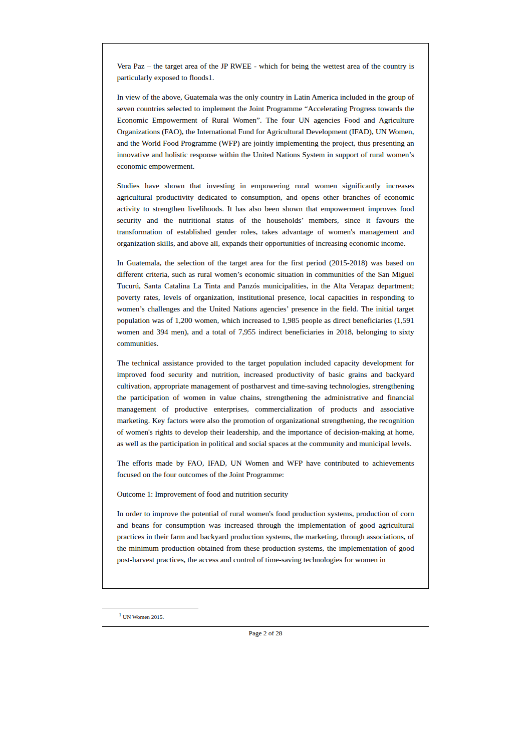Vera Paz – the target area of the JP RWEE - which for being the wettest area of the country is particularly exposed to floods1.
In view of the above, Guatemala was the only country in Latin America included in the group of seven countries selected to implement the Joint Programme “Accelerating Progress towards the Economic Empowerment of Rural Women”. The four UN agencies Food and Agriculture Organizations (FAO), the International Fund for Agricultural Development (IFAD), UN Women, and the World Food Programme (WFP) are jointly implementing the project, thus presenting an innovative and holistic response within the United Nations System in support of rural women’s economic empowerment.
Studies have shown that investing in empowering rural women significantly increases agricultural productivity dedicated to consumption, and opens other branches of economic activity to strengthen livelihoods. It has also been shown that empowerment improves food security and the nutritional status of the households’ members, since it favours the transformation of established gender roles, takes advantage of women's management and organization skills, and above all, expands their opportunities of increasing economic income.
In Guatemala, the selection of the target area for the first period (2015-2018) was based on different criteria, such as rural women’s economic situation in communities of the San Miguel Tucurú, Santa Catalina La Tinta and Panzós municipalities, in the Alta Verapaz department; poverty rates, levels of organization, institutional presence, local capacities in responding to women’s challenges and the United Nations agencies’ presence in the field. The initial target population was of 1,200 women, which increased to 1,985 people as direct beneficiaries (1,591 women and 394 men), and a total of 7,955 indirect beneficiaries in 2018, belonging to sixty communities.
The technical assistance provided to the target population included capacity development for improved food security and nutrition, increased productivity of basic grains and backyard cultivation, appropriate management of postharvest and time-saving technologies, strengthening the participation of women in value chains, strengthening the administrative and financial management of productive enterprises, commercialization of products and associative marketing. Key factors were also the promotion of organizational strengthening, the recognition of women's rights to develop their leadership, and the importance of decision-making at home, as well as the participation in political and social spaces at the community and municipal levels.
The efforts made by FAO, IFAD, UN Women and WFP have contributed to achievements focused on the four outcomes of the Joint Programme:
Outcome 1: Improvement of food and nutrition security
In order to improve the potential of rural women's food production systems, production of corn and beans for consumption was increased through the implementation of good agricultural practices in their farm and backyard production systems, the marketing, through associations, of the minimum production obtained from these production systems, the implementation of good post-harvest practices, the access and control of time-saving technologies for women in
1 UN Women 2015.
Page 2 of 28